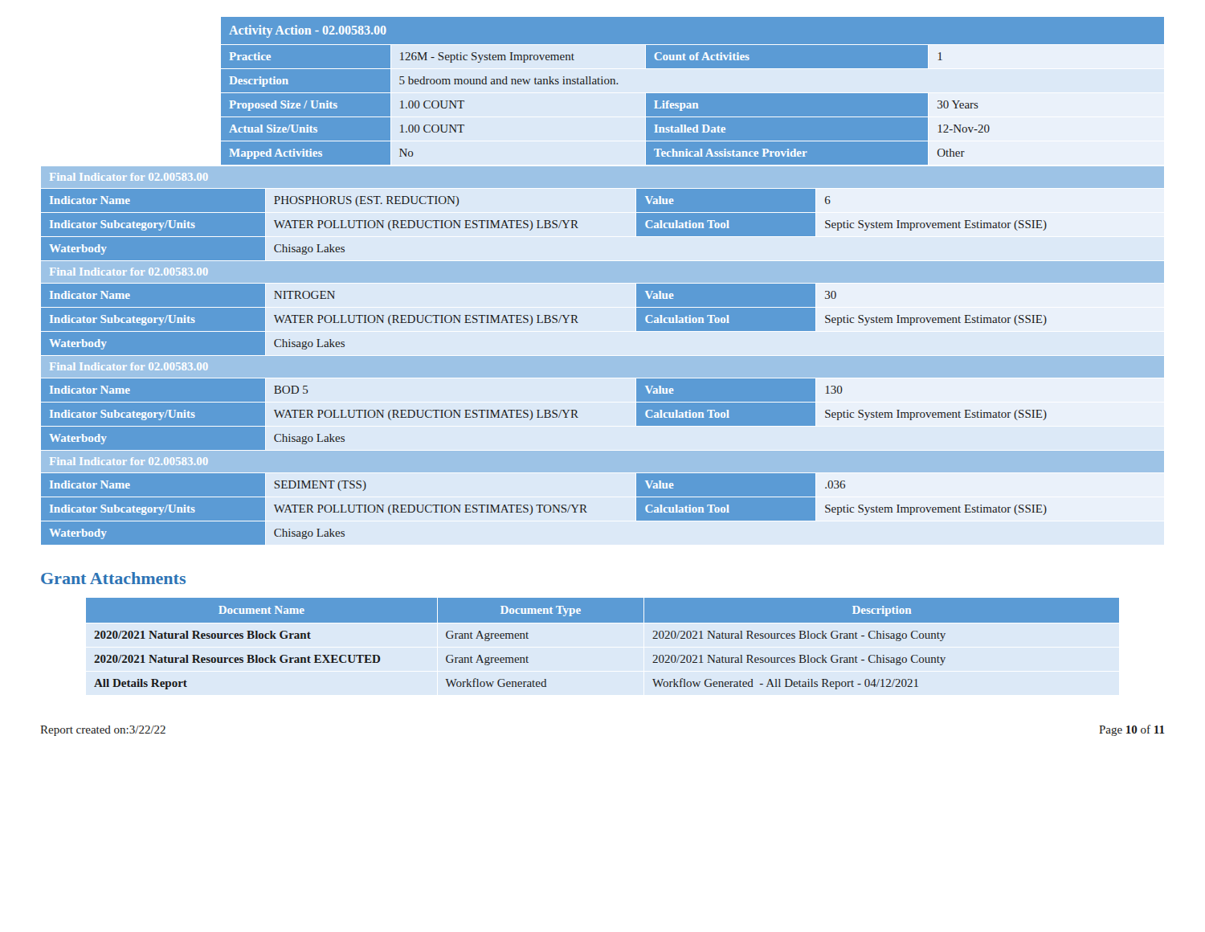| Activity Action - 02.00583.00 |
| Practice | 126M - Septic System Improvement | Count of Activities | 1 |
| Description | 5 bedroom mound and new tanks installation. |
| Proposed Size / Units | 1.00 COUNT | Lifespan | 30 Years |
| Actual Size/Units | 1.00 COUNT | Installed Date | 12-Nov-20 |
| Mapped Activities | No | Technical Assistance Provider | Other |
| Final Indicator for 02.00583.00 |
| Indicator Name | PHOSPHORUS (EST. REDUCTION) | Value | 6 |
| Indicator Subcategory/Units | WATER POLLUTION (REDUCTION ESTIMATES) LBS/YR | Calculation Tool | Septic System Improvement Estimator (SSIE) |
| Waterbody | Chisago Lakes |
| Final Indicator for 02.00583.00 |
| Indicator Name | NITROGEN | Value | 30 |
| Indicator Subcategory/Units | WATER POLLUTION (REDUCTION ESTIMATES) LBS/YR | Calculation Tool | Septic System Improvement Estimator (SSIE) |
| Waterbody | Chisago Lakes |
| Final Indicator for 02.00583.00 |
| Indicator Name | BOD 5 | Value | 130 |
| Indicator Subcategory/Units | WATER POLLUTION (REDUCTION ESTIMATES) LBS/YR | Calculation Tool | Septic System Improvement Estimator (SSIE) |
| Waterbody | Chisago Lakes |
| Final Indicator for 02.00583.00 |
| Indicator Name | SEDIMENT (TSS) | Value | .036 |
| Indicator Subcategory/Units | WATER POLLUTION (REDUCTION ESTIMATES) TONS/YR | Calculation Tool | Septic System Improvement Estimator (SSIE) |
| Waterbody | Chisago Lakes |
Grant Attachments
| Document Name | Document Type | Description |
| --- | --- | --- |
| 2020/2021 Natural Resources Block Grant | Grant Agreement | 2020/2021 Natural Resources Block Grant - Chisago County |
| 2020/2021 Natural Resources Block Grant EXECUTED | Grant Agreement | 2020/2021 Natural Resources Block Grant - Chisago County |
| All Details Report | Workflow Generated | Workflow Generated - All Details Report - 04/12/2021 |
Report created on:3/22/22
Page 10 of 11